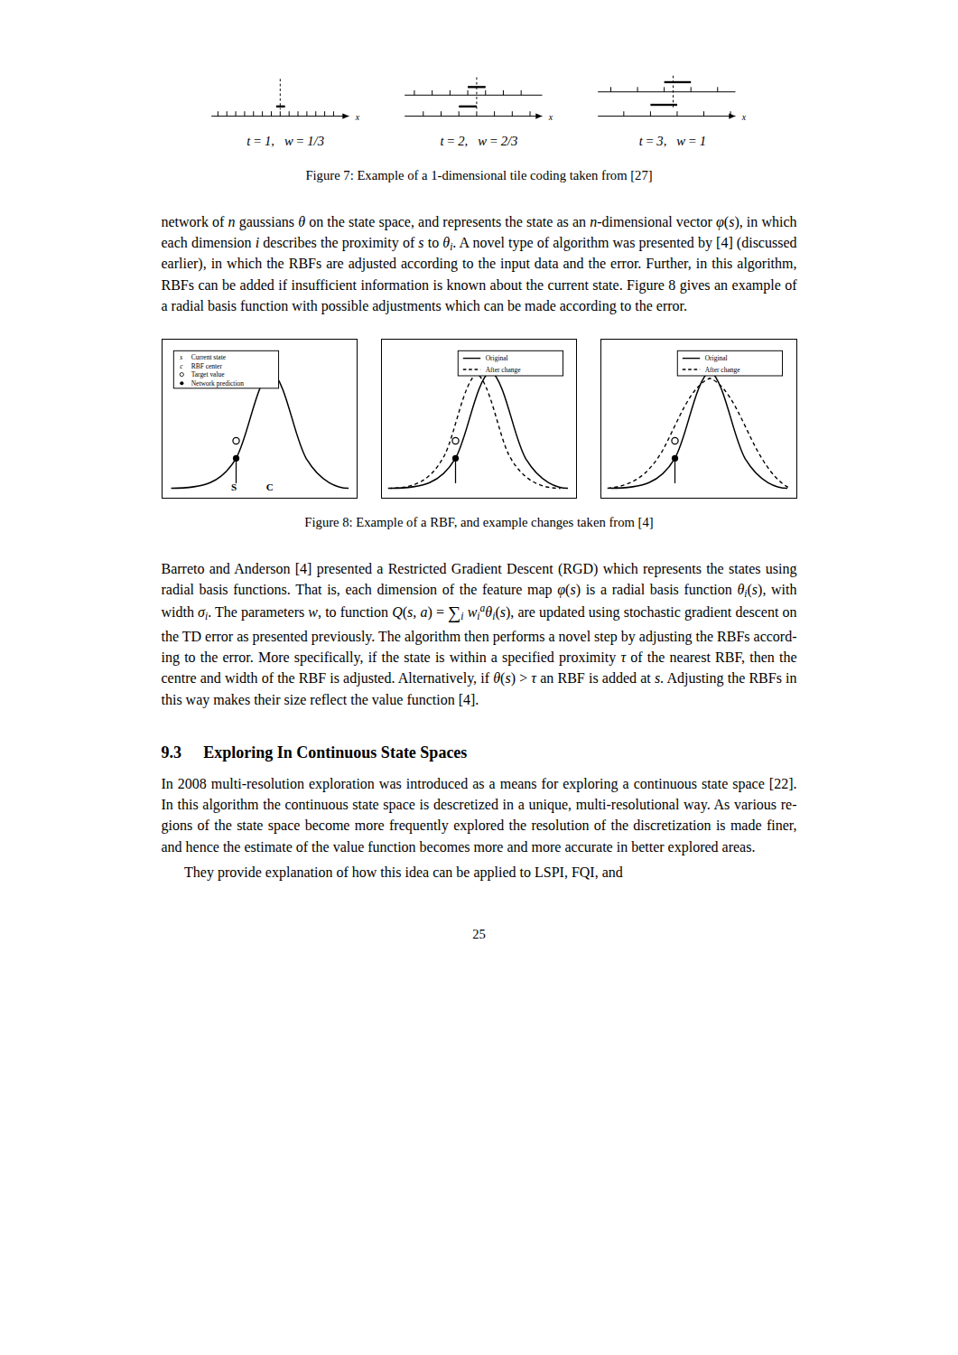x
t = 1, w = 1/3
x
t = 2, w = 2/3
x
t = 3, w = 1
Figure 7: Example of a 1-dimensional tile coding taken from [27]
network of n gaussians θ on the state space, and represents the state as an n-dimensional vector φ(s), in which each dimension i describes the proximity of s to θi. A novel type of algorithm was presented by [4] (discussed earlier), in which the RBFs are adjusted according to the input data and the error. Further, in this algorithm, RBFs can be added if insufficient information is known about the current state. Figure 8 gives an example of a radial basis function with possible adjustments which can be made according to the error.
S C s Current state c RBF center Target value Network prediction
Original After change
Original After change
Figure 8: Example of a RBF, and example changes taken from [4]
Barreto and Anderson [4] presented a Restricted Gradient Descent (RGD) which represents the states using radial basis functions. That is, each dimension of the feature map φ(s) is a radial basis function θi(s), with width σi. The parameters w, to function Q(s, a) = ∑i wiaθi(s), are updated using stochastic gradient descent on the TD error as presented previously. The algorithm then performs a novel step by adjusting the RBFs according to the error. More specifically, if the state is within a specified proximity τ of the nearest RBF, then the centre and width of the RBF is adjusted. Alternatively, if θ(s) > τ an RBF is added at s. Adjusting the RBFs in this way makes their size reflect the value function [4].
9.3 Exploring In Continuous State Spaces
In 2008 multi-resolution exploration was introduced as a means for exploring a continuous state space [22]. In this algorithm the continuous state space is descretized in a unique, multi-resolutional way. As various regions of the state space become more frequently explored the resolution of the discretization is made finer, and hence the estimate of the value function becomes more and more accurate in better explored areas.
They provide explanation of how this idea can be applied to LSPI, FQI, and
25